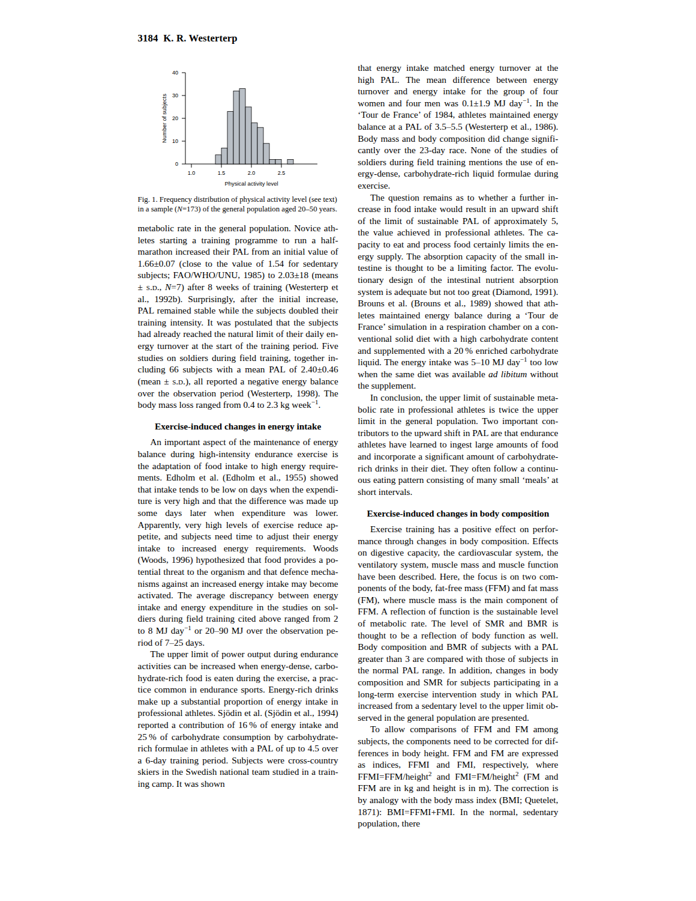3184 K. R. Westerterp
0 10 20 30 40 1.0 1.5 2.0 2.5 Physical activity level Number of subjects
Fig. 1. Frequency distribution of physical activity level (see text) in a sample (N=173) of the general population aged 20–50 years.
metabolic rate in the general population. Novice athletes starting a training programme to run a half-marathon increased their PAL from an initial value of 1.66±0.07 (close to the value of 1.54 for sedentary subjects; FAO/WHO/UNU, 1985) to 2.03±18 (means ± s.d., N=7) after 8 weeks of training (Westerterp et al., 1992b). Surprisingly, after the initial increase, PAL remained stable while the subjects doubled their training intensity. It was postulated that the subjects had already reached the natural limit of their daily energy turnover at the start of the training period. Five studies on soldiers during field training, together including 66 subjects with a mean PAL of 2.40±0.46 (mean ± s.d.), all reported a negative energy balance over the observation period (Westerterp, 1998). The body mass loss ranged from 0.4 to 2.3 kg week−1.
Exercise-induced changes in energy intake
An important aspect of the maintenance of energy balance during high-intensity endurance exercise is the adaptation of food intake to high energy requirements. Edholm et al. (Edholm et al., 1955) showed that intake tends to be low on days when the expenditure is very high and that the difference was made up some days later when expenditure was lower. Apparently, very high levels of exercise reduce appetite, and subjects need time to adjust their energy intake to increased energy requirements. Woods (Woods, 1996) hypothesized that food provides a potential threat to the organism and that defence mechanisms against an increased energy intake may become activated. The average discrepancy between energy intake and energy expenditure in the studies on soldiers during field training cited above ranged from 2 to 8 MJ day−1 or 20–90 MJ over the observation period of 7–25 days.
The upper limit of power output during endurance activities can be increased when energy-dense, carbohydrate-rich food is eaten during the exercise, a practice common in endurance sports. Energy-rich drinks make up a substantial proportion of energy intake in professional athletes. Sjödin et al. (Sjödin et al., 1994) reported a contribution of 16 % of energy intake and 25 % of carbohydrate consumption by carbohydrate-rich formulae in athletes with a PAL of up to 4.5 over a 6-day training period. Subjects were cross-country skiers in the Swedish national team studied in a training camp. It was shown
that energy intake matched energy turnover at the high PAL. The mean difference between energy turnover and energy intake for the group of four women and four men was 0.1±1.9 MJ day−1. In the ‘Tour de France’ of 1984, athletes maintained energy balance at a PAL of 3.5–5.5 (Westerterp et al., 1986). Body mass and body composition did change significantly over the 23-day race. None of the studies of soldiers during field training mentions the use of energy-dense, carbohydrate-rich liquid formulae during exercise.
The question remains as to whether a further increase in food intake would result in an upward shift of the limit of sustainable PAL of approximately 5, the value achieved in professional athletes. The capacity to eat and process food certainly limits the energy supply. The absorption capacity of the small intestine is thought to be a limiting factor. The evolutionary design of the intestinal nutrient absorption system is adequate but not too great (Diamond, 1991). Brouns et al. (Brouns et al., 1989) showed that athletes maintained energy balance during a ‘Tour de France’ simulation in a respiration chamber on a conventional solid diet with a high carbohydrate content and supplemented with a 20 % enriched carbohydrate liquid. The energy intake was 5–10 MJ day−1 too low when the same diet was available ad libitum without the supplement.
In conclusion, the upper limit of sustainable metabolic rate in professional athletes is twice the upper limit in the general population. Two important contributors to the upward shift in PAL are that endurance athletes have learned to ingest large amounts of food and incorporate a significant amount of carbohydrate-rich drinks in their diet. They often follow a continuous eating pattern consisting of many small ‘meals’ at short intervals.
Exercise-induced changes in body composition
Exercise training has a positive effect on performance through changes in body composition. Effects on digestive capacity, the cardiovascular system, the ventilatory system, muscle mass and muscle function have been described. Here, the focus is on two components of the body, fat-free mass (FFM) and fat mass (FM), where muscle mass is the main component of FFM. A reflection of function is the sustainable level of metabolic rate. The level of SMR and BMR is thought to be a reflection of body function as well. Body composition and BMR of subjects with a PAL greater than 3 are compared with those of subjects in the normal PAL range. In addition, changes in body composition and SMR for subjects participating in a long-term exercise intervention study in which PAL increased from a sedentary level to the upper limit observed in the general population are presented.
To allow comparisons of FFM and FM among subjects, the components need to be corrected for differences in body height. FFM and FM are expressed as indices, FFMI and FMI, respectively, where FFMI=FFM/height2 and FMI=FM/height2 (FM and FFM are in kg and height is in m). The correction is by analogy with the body mass index (BMI; Quetelet, 1871): BMI=FFMI+FMI. In the normal, sedentary population, there